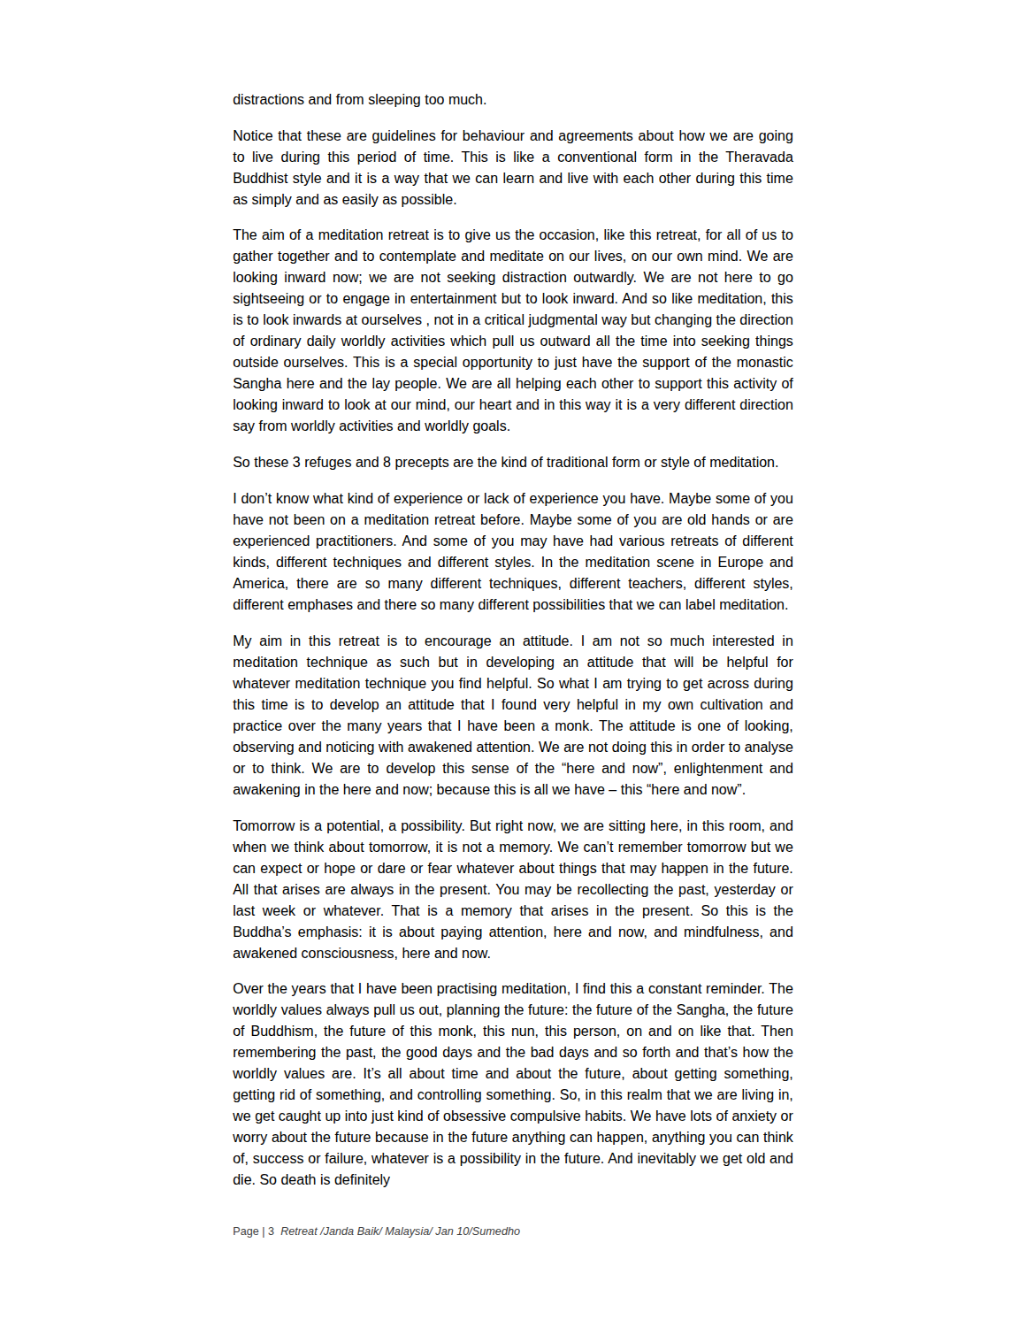distractions and from sleeping too much.
Notice that these are guidelines for behaviour and agreements about how we are going to live during this period of time. This is like a conventional form in the Theravada Buddhist style and it is a way that we can learn and live with each other during this time as simply and as easily as possible.
The aim of a meditation retreat is to give us the occasion, like this retreat, for all of us to gather together and to contemplate and meditate on our lives, on our own mind. We are looking inward now; we are not seeking distraction outwardly. We are not here to go sightseeing or to engage in entertainment but to look inward. And so like meditation, this is to look inwards at ourselves , not in a critical judgmental way but changing the direction of ordinary daily worldly activities which pull us outward all the time into seeking things outside ourselves. This is a special opportunity to just have the support of the monastic Sangha here and the lay people. We are all helping each other to support this activity of looking inward to look at our mind, our heart and in this way it is a very different direction say from worldly activities and worldly goals.
So these 3 refuges and 8 precepts are the kind of traditional form or style of meditation.
I don’t know what kind of experience or lack of experience you have. Maybe some of you have not been on a meditation retreat before. Maybe some of you are old hands or are experienced practitioners. And some of you may have had various retreats of different kinds, different techniques and different styles. In the meditation scene in Europe and America, there are so many different techniques, different teachers, different styles, different emphases and there so many different possibilities that we can label meditation.
My aim in this retreat is to encourage an attitude. I am not so much interested in meditation technique as such but in developing an attitude that will be helpful for whatever meditation technique you find helpful. So what I am trying to get across during this time is to develop an attitude that I found very helpful in my own cultivation and practice over the many years that I have been a monk. The attitude is one of looking, observing and noticing with awakened attention. We are not doing this in order to analyse or to think. We are to develop this sense of the “here and now”, enlightenment and awakening in the here and now; because this is all we have – this “here and now”.
Tomorrow is a potential, a possibility. But right now, we are sitting here, in this room, and when we think about tomorrow, it is not a memory. We can’t remember tomorrow but we can expect or hope or dare or fear whatever about things that may happen in the future. All that arises are always in the present. You may be recollecting the past, yesterday or last week or whatever. That is a memory that arises in the present. So this is the Buddha’s emphasis: it is about paying attention, here and now, and mindfulness, and awakened consciousness, here and now.
Over the years that I have been practising meditation, I find this a constant reminder. The worldly values always pull us out, planning the future: the future of the Sangha, the future of Buddhism, the future of this monk, this nun, this person, on and on like that. Then remembering the past, the good days and the bad days and so forth and that’s how the worldly values are. It’s all about time and about the future, about getting something, getting rid of something, and controlling something. So, in this realm that we are living in, we get caught up into just kind of obsessive compulsive habits. We have lots of anxiety or worry about the future because in the future anything can happen, anything you can think of, success or failure, whatever is a possibility in the future. And inevitably we get old and die. So death is definitely
Page | 3 Retreat /Janda Baik/ Malaysia/ Jan 10/Sumedho